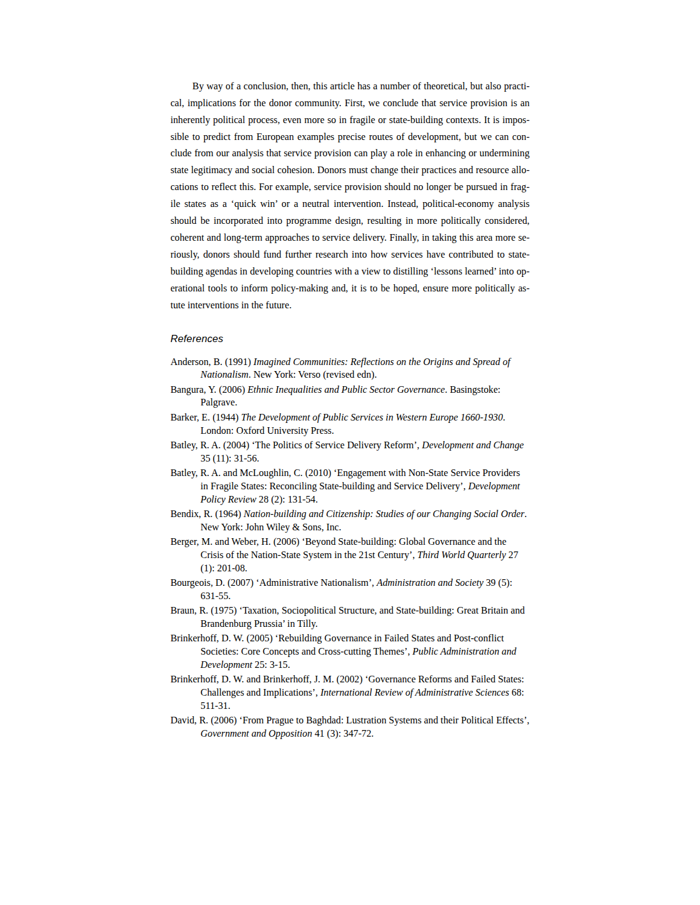By way of a conclusion, then, this article has a number of theoretical, but also practical, implications for the donor community. First, we conclude that service provision is an inherently political process, even more so in fragile or state-building contexts. It is impossible to predict from European examples precise routes of development, but we can conclude from our analysis that service provision can play a role in enhancing or undermining state legitimacy and social cohesion. Donors must change their practices and resource allocations to reflect this. For example, service provision should no longer be pursued in fragile states as a ‘quick win’ or a neutral intervention. Instead, political-economy analysis should be incorporated into programme design, resulting in more politically considered, coherent and long-term approaches to service delivery. Finally, in taking this area more seriously, donors should fund further research into how services have contributed to state-building agendas in developing countries with a view to distilling ‘lessons learned’ into operational tools to inform policy-making and, it is to be hoped, ensure more politically astute interventions in the future.
References
Anderson, B. (1991) Imagined Communities: Reflections on the Origins and Spread of Nationalism. New York: Verso (revised edn).
Bangura, Y. (2006) Ethnic Inequalities and Public Sector Governance. Basingstoke: Palgrave.
Barker, E. (1944) The Development of Public Services in Western Europe 1660-1930. London: Oxford University Press.
Batley, R. A. (2004) ‘The Politics of Service Delivery Reform’, Development and Change 35 (11): 31-56.
Batley, R. A. and McLoughlin, C. (2010) ‘Engagement with Non-State Service Providers in Fragile States: Reconciling State-building and Service Delivery’, Development Policy Review 28 (2): 131-54.
Bendix, R. (1964) Nation-building and Citizenship: Studies of our Changing Social Order. New York: John Wiley & Sons, Inc.
Berger, M. and Weber, H. (2006) ‘Beyond State-building: Global Governance and the Crisis of the Nation-State System in the 21st Century’, Third World Quarterly 27 (1): 201-08.
Bourgeois, D. (2007) ‘Administrative Nationalism’, Administration and Society 39 (5): 631-55.
Braun, R. (1975) ‘Taxation, Sociopolitical Structure, and State-building: Great Britain and Brandenburg Prussia’ in Tilly.
Brinkerhoff, D. W. (2005) ‘Rebuilding Governance in Failed States and Post-conflict Societies: Core Concepts and Cross-cutting Themes’, Public Administration and Development 25: 3-15.
Brinkerhoff, D. W. and Brinkerhoff, J. M. (2002) ‘Governance Reforms and Failed States: Challenges and Implications’, International Review of Administrative Sciences 68: 511-31.
David, R. (2006) ‘From Prague to Baghdad: Lustration Systems and their Political Effects’, Government and Opposition 41 (3): 347-72.